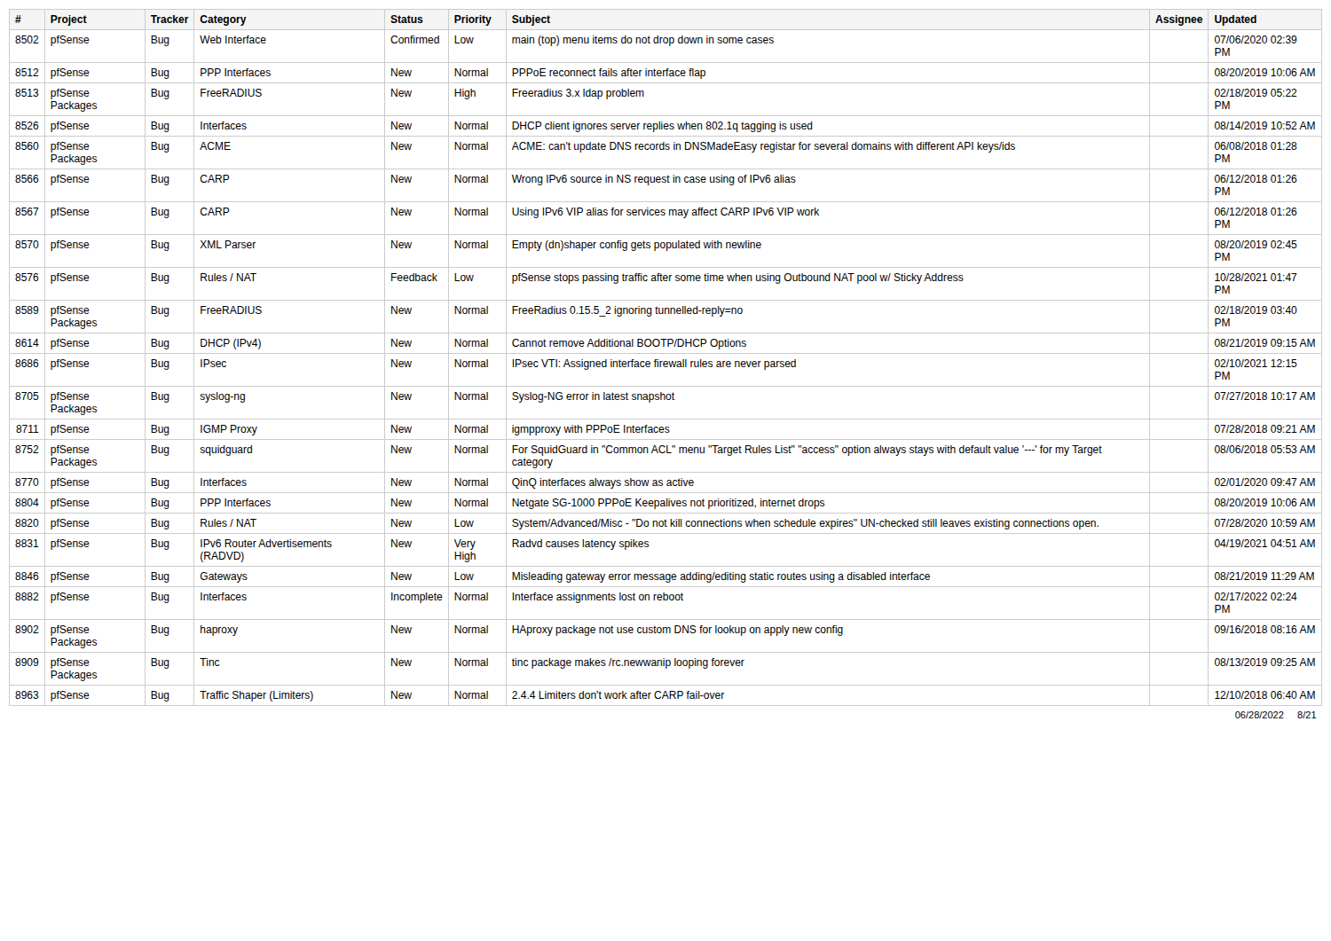| # | Project | Tracker | Category | Status | Priority | Subject | Assignee | Updated |
| --- | --- | --- | --- | --- | --- | --- | --- | --- |
| 8502 | pfSense | Bug | Web Interface | Confirmed | Low | main (top) menu items do not drop down in some cases | | 07/06/2020 02:39 PM |
| 8512 | pfSense | Bug | PPP Interfaces | New | Normal | PPPoE reconnect fails after interface flap | | 08/20/2019 10:06 AM |
| 8513 | pfSense Packages | Bug | FreeRADIUS | New | High | Freeradius 3.x ldap problem | | 02/18/2019 05:22 PM |
| 8526 | pfSense | Bug | Interfaces | New | Normal | DHCP client ignores server replies when 802.1q tagging is used | | 08/14/2019 10:52 AM |
| 8560 | pfSense Packages | Bug | ACME | New | Normal | ACME: can't update DNS records in DNSMadeEasy registar for several domains with different API keys/ids | | 06/08/2018 01:28 PM |
| 8566 | pfSense | Bug | CARP | New | Normal | Wrong IPv6 source in NS request in case using of IPv6 alias | | 06/12/2018 01:26 PM |
| 8567 | pfSense | Bug | CARP | New | Normal | Using IPv6 VIP alias for services may affect CARP IPv6 VIP work | | 06/12/2018 01:26 PM |
| 8570 | pfSense | Bug | XML Parser | New | Normal | Empty (dn)shaper config gets populated with newline | | 08/20/2019 02:45 PM |
| 8576 | pfSense | Bug | Rules / NAT | Feedback | Low | pfSense stops passing traffic after some time when using Outbound NAT pool w/ Sticky Address | | 10/28/2021 01:47 PM |
| 8589 | pfSense Packages | Bug | FreeRADIUS | New | Normal | FreeRadius 0.15.5_2 ignoring tunnelled-reply=no | | 02/18/2019 03:40 PM |
| 8614 | pfSense | Bug | DHCP (IPv4) | New | Normal | Cannot remove Additional BOOTP/DHCP Options | | 08/21/2019 09:15 AM |
| 8686 | pfSense | Bug | IPsec | New | Normal | IPsec VTI: Assigned interface firewall rules are never parsed | | 02/10/2021 12:15 PM |
| 8705 | pfSense Packages | Bug | syslog-ng | New | Normal | Syslog-NG error in latest snapshot | | 07/27/2018 10:17 AM |
| 8711 | pfSense | Bug | IGMP Proxy | New | Normal | igmpproxy with PPPoE Interfaces | | 07/28/2018 09:21 AM |
| 8752 | pfSense Packages | Bug | squidguard | New | Normal | For SquidGuard in "Common ACL" menu "Target Rules List" "access" option always stays with default value '---' for my Target category | | 08/06/2018 05:53 AM |
| 8770 | pfSense | Bug | Interfaces | New | Normal | QinQ interfaces always show as active | | 02/01/2020 09:47 AM |
| 8804 | pfSense | Bug | PPP Interfaces | New | Normal | Netgate SG-1000 PPPoE Keepalives not prioritized, internet drops | | 08/20/2019 10:06 AM |
| 8820 | pfSense | Bug | Rules / NAT | New | Low | System/Advanced/Misc - "Do not kill connections when schedule expires" UN-checked still leaves existing connections open. | | 07/28/2020 10:59 AM |
| 8831 | pfSense | Bug | IPv6 Router Advertisements (RADVD) | New | Very High | Radvd causes latency spikes | | 04/19/2021 04:51 AM |
| 8846 | pfSense | Bug | Gateways | New | Low | Misleading gateway error message adding/editing static routes using a disabled interface | | 08/21/2019 11:29 AM |
| 8882 | pfSense | Bug | Interfaces | Incomplete | Normal | Interface assignments lost on reboot | | 02/17/2022 02:24 PM |
| 8902 | pfSense Packages | Bug | haproxy | New | Normal | HAproxy package not use custom DNS for lookup on apply new config | | 09/16/2018 08:16 AM |
| 8909 | pfSense Packages | Bug | Tinc | New | Normal | tinc package makes /rc.newwanip looping forever | | 08/13/2019 09:25 AM |
| 8963 | pfSense | Bug | Traffic Shaper (Limiters) | New | Normal | 2.4.4 Limiters don't work after CARP fail-over | | 12/10/2018 06:40 AM |
| 06/28/2022 8/21 |